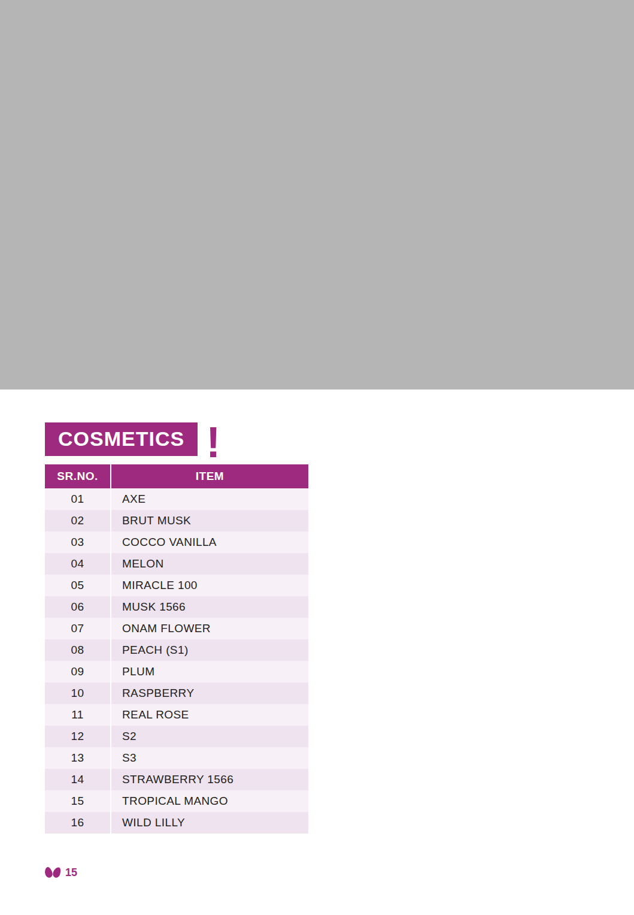COSMETICS
!
| SR.NO. | ITEM |
| --- | --- |
| 01 | AXE |
| 02 | BRUT MUSK |
| 03 | COCCO VANILLA |
| 04 | MELON |
| 05 | MIRACLE 100 |
| 06 | MUSK 1566 |
| 07 | ONAM FLOWER |
| 08 | PEACH (S1) |
| 09 | PLUM |
| 10 | RASPBERRY |
| 11 | REAL ROSE |
| 12 | S2 |
| 13 | S3 |
| 14 | STRAWBERRY 1566 |
| 15 | TROPICAL MANGO |
| 16 | WILD LILLY |
15